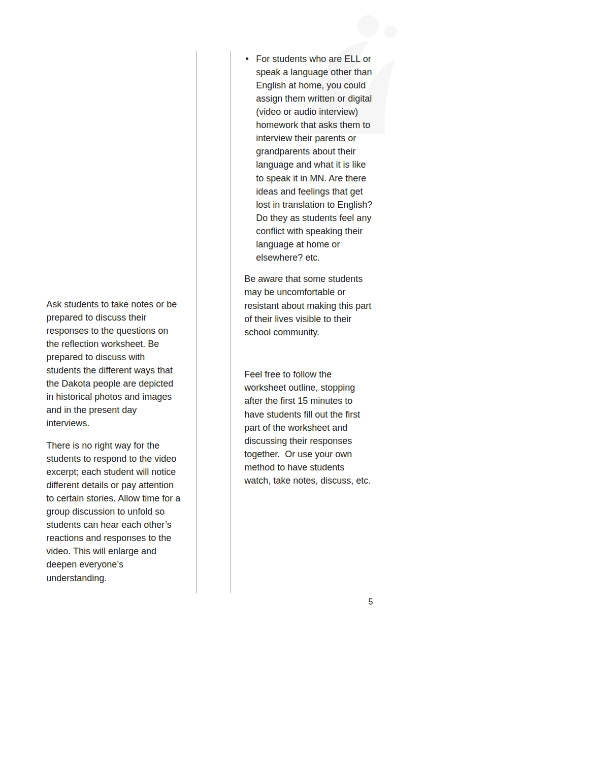Ask students to take notes or be prepared to discuss their responses to the questions on the reflection worksheet. Be prepared to discuss with students the different ways that the Dakota people are depicted in historical photos and images and in the present day interviews.
There is no right way for the students to respond to the video excerpt; each student will notice different details or pay attention to certain stories. Allow time for a group discussion to unfold so students can hear each other’s reactions and responses to the video. This will enlarge and deepen everyone’s understanding.
For students who are ELL or speak a language other than English at home, you could assign them written or digital (video or audio interview) homework that asks them to interview their parents or grandparents about their language and what it is like to speak it in MN. Are there ideas and feelings that get lost in translation to English? Do they as students feel any conflict with speaking their language at home or elsewhere? etc.
Be aware that some students may be uncomfortable or resistant about making this part of their lives visible to their school community.
Feel free to follow the worksheet outline, stopping after the first 15 minutes to have students fill out the first part of the worksheet and discussing their responses together. Or use your own method to have students watch, take notes, discuss, etc.
5